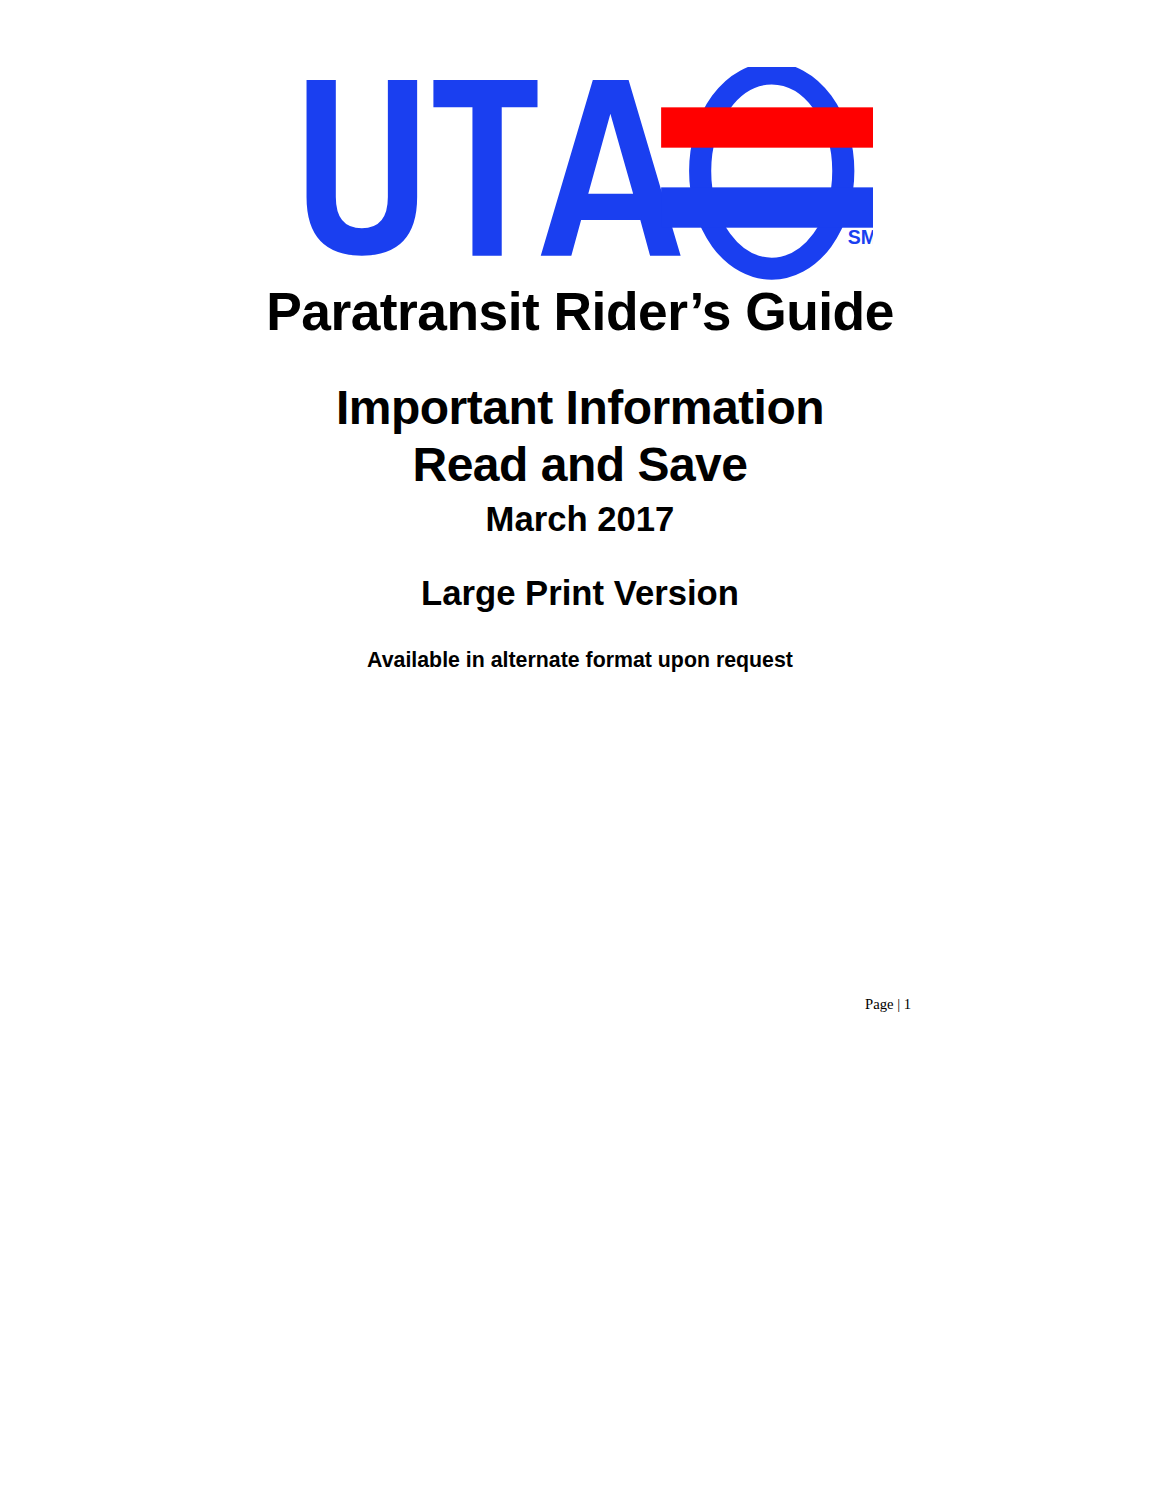SM
Paratransit Rider’s Guide
Important Information
Read and Save
March 2017
Large Print Version
Available in alternate format upon request
Page | 1